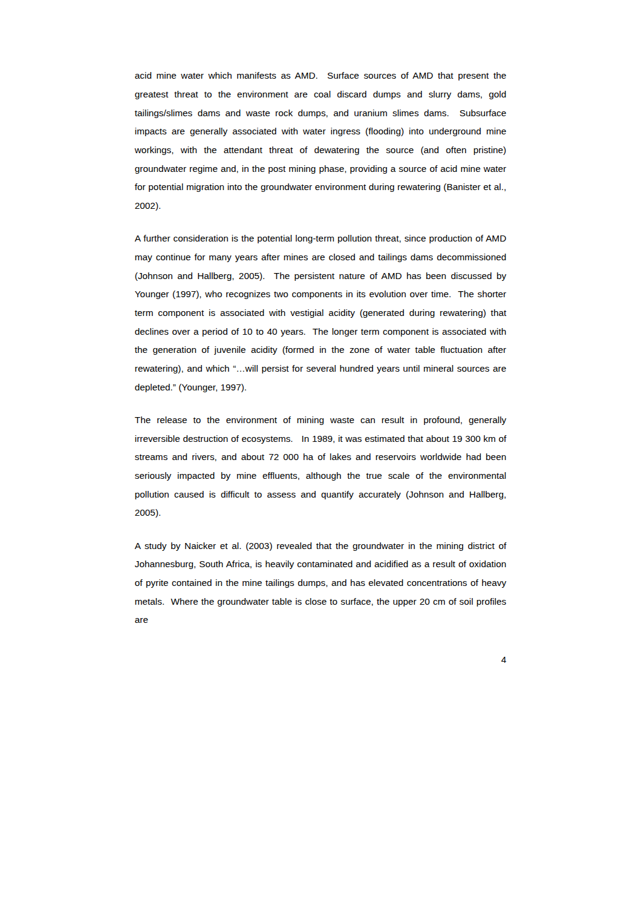acid mine water which manifests as AMD. Surface sources of AMD that present the greatest threat to the environment are coal discard dumps and slurry dams, gold tailings/slimes dams and waste rock dumps, and uranium slimes dams. Subsurface impacts are generally associated with water ingress (flooding) into underground mine workings, with the attendant threat of dewatering the source (and often pristine) groundwater regime and, in the post mining phase, providing a source of acid mine water for potential migration into the groundwater environment during rewatering (Banister et al., 2002).
A further consideration is the potential long-term pollution threat, since production of AMD may continue for many years after mines are closed and tailings dams decommissioned (Johnson and Hallberg, 2005). The persistent nature of AMD has been discussed by Younger (1997), who recognizes two components in its evolution over time. The shorter term component is associated with vestigial acidity (generated during rewatering) that declines over a period of 10 to 40 years. The longer term component is associated with the generation of juvenile acidity (formed in the zone of water table fluctuation after rewatering), and which “…will persist for several hundred years until mineral sources are depleted.” (Younger, 1997).
The release to the environment of mining waste can result in profound, generally irreversible destruction of ecosystems. In 1989, it was estimated that about 19 300 km of streams and rivers, and about 72 000 ha of lakes and reservoirs worldwide had been seriously impacted by mine effluents, although the true scale of the environmental pollution caused is difficult to assess and quantify accurately (Johnson and Hallberg, 2005).
A study by Naicker et al. (2003) revealed that the groundwater in the mining district of Johannesburg, South Africa, is heavily contaminated and acidified as a result of oxidation of pyrite contained in the mine tailings dumps, and has elevated concentrations of heavy metals. Where the groundwater table is close to surface, the upper 20 cm of soil profiles are
4